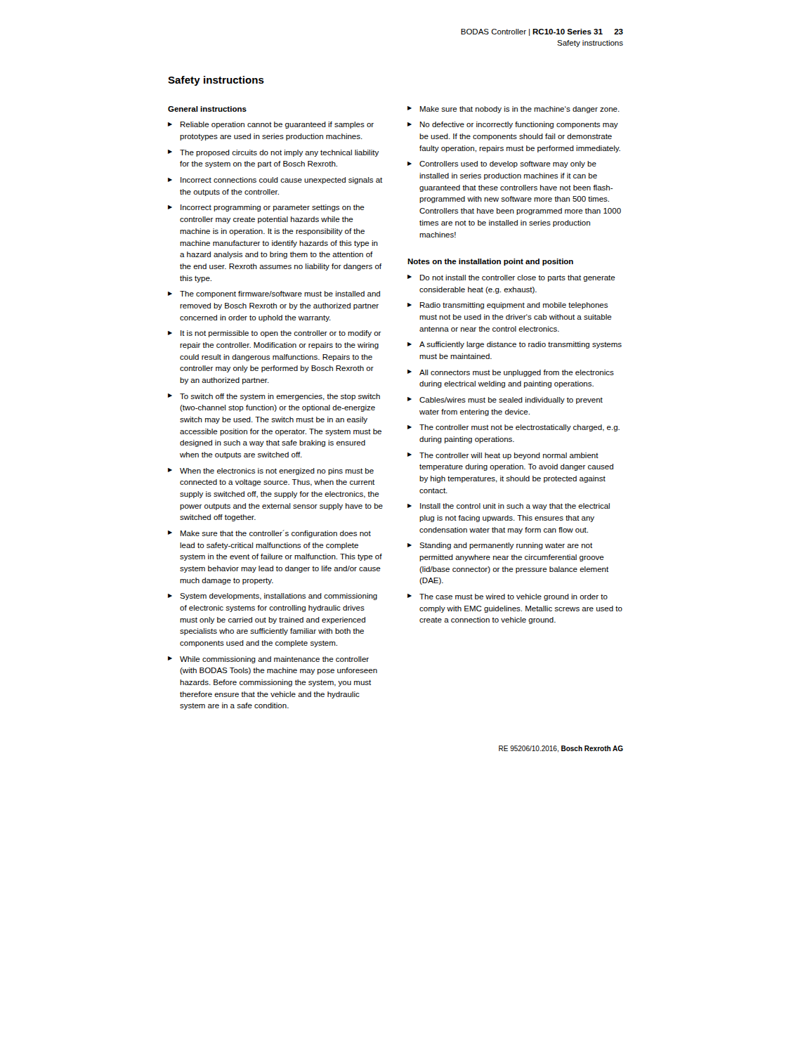BODAS Controller|RC10-10 Series 31 23
Safety instructions
Safety instructions
General instructions
Reliable operation cannot be guaranteed if samples or prototypes are used in series production machines.
The proposed circuits do not imply any technical liability for the system on the part of Bosch Rexroth.
Incorrect connections could cause unexpected signals at the outputs of the controller.
Incorrect programming or parameter settings on the controller may create potential hazards while the machine is in operation. It is the responsibility of the machine manufacturer to identify hazards of this type in a hazard analysis and to bring them to the attention of the end user. Rexroth assumes no liability for dangers of this type.
The component firmware/software must be installed and removed by Bosch Rexroth or by the authorized partner concerned in order to uphold the warranty.
It is not permissible to open the controller or to modify or repair the controller. Modification or repairs to the wiring could result in dangerous malfunctions. Repairs to the controller may only be performed by Bosch Rexroth or by an authorized partner.
To switch off the system in emergencies, the stop switch (two-channel stop function) or the optional de-energize switch may be used. The switch must be in an easily accessible position for the operator. The system must be designed in such a way that safe braking is ensured when the outputs are switched off.
When the electronics is not energized no pins must be connected to a voltage source. Thus, when the current supply is switched off, the supply for the electronics, the power outputs and the external sensor supply have to be switched off together.
Make sure that the controller´s configuration does not lead to safety-critical malfunctions of the complete system in the event of failure or malfunction. This type of system behavior may lead to danger to life and/or cause much damage to property.
System developments, installations and commissioning of electronic systems for controlling hydraulic drives must only be carried out by trained and experienced specialists who are sufficiently familiar with both the components used and the complete system.
While commissioning and maintenance the controller (with BODAS Tools) the machine may pose unforeseen hazards. Before commissioning the system, you must therefore ensure that the vehicle and the hydraulic system are in a safe condition.
Make sure that nobody is in the machine‘s danger zone.
No defective or incorrectly functioning components may be used. If the components should fail or demonstrate faulty operation, repairs must be performed immediately.
Controllers used to develop software may only be installed in series production machines if it can be guaranteed that these controllers have not been flash-programmed with new software more than 500 times. Controllers that have been programmed more than 1000 times are not to be installed in series production machines!
Notes on the installation point and position
Do not install the controller close to parts that generate considerable heat (e.g. exhaust).
Radio transmitting equipment and mobile telephones must not be used in the driver‘s cab without a suitable antenna or near the control electronics.
A sufficiently large distance to radio transmitting systems must be maintained.
All connectors must be unplugged from the electronics during electrical welding and painting operations.
Cables/wires must be sealed individually to prevent water from entering the device.
The controller must not be electrostatically charged, e.g. during painting operations.
The controller will heat up beyond normal ambient temperature during operation. To avoid danger caused by high temperatures, it should be protected against contact.
Install the control unit in such a way that the electrical plug is not facing upwards. This ensures that any condensation water that may form can flow out.
Standing and permanently running water are not permitted anywhere near the circumferential groove (lid/base connector) or the pressure balance element (DAE).
The case must be wired to vehicle ground in order to comply with EMC guidelines. Metallic screws are used to create a connection to vehicle ground.
RE 95206/10.2016, Bosch Rexroth AG